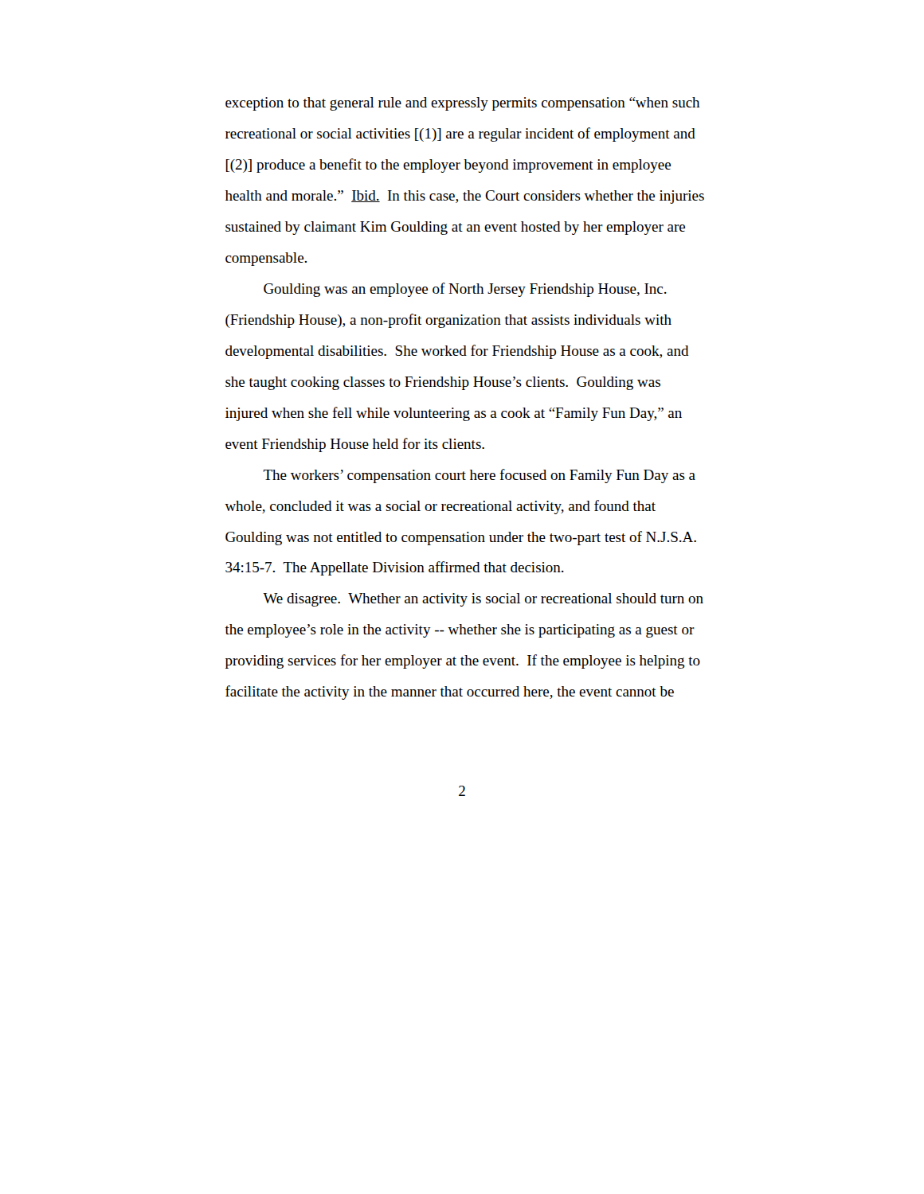exception to that general rule and expressly permits compensation “when such recreational or social activities [(1)] are a regular incident of employment and [(2)] produce a benefit to the employer beyond improvement in employee health and morale.” Ibid. In this case, the Court considers whether the injuries sustained by claimant Kim Goulding at an event hosted by her employer are compensable.
Goulding was an employee of North Jersey Friendship House, Inc. (Friendship House), a non-profit organization that assists individuals with developmental disabilities. She worked for Friendship House as a cook, and she taught cooking classes to Friendship House’s clients. Goulding was injured when she fell while volunteering as a cook at “Family Fun Day,” an event Friendship House held for its clients.
The workers’ compensation court here focused on Family Fun Day as a whole, concluded it was a social or recreational activity, and found that Goulding was not entitled to compensation under the two-part test of N.J.S.A. 34:15-7. The Appellate Division affirmed that decision.
We disagree. Whether an activity is social or recreational should turn on the employee’s role in the activity -- whether she is participating as a guest or providing services for her employer at the event. If the employee is helping to facilitate the activity in the manner that occurred here, the event cannot be
2